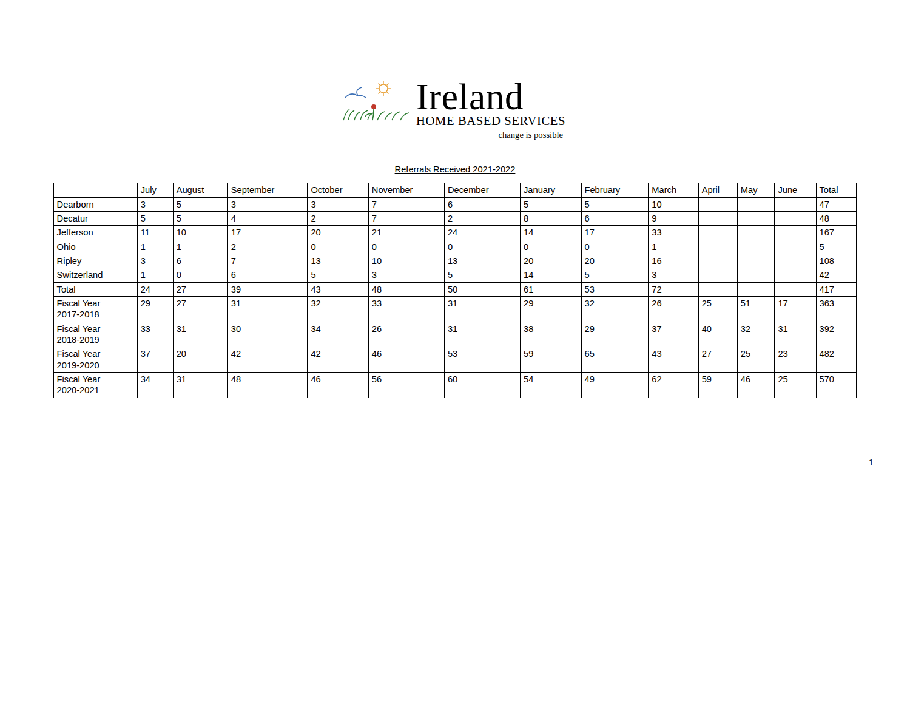Ireland
HOME BASED SERVICES
change is possible
Referrals Received 2021-2022
| | July | August | September | October | November | December | January | February | March | April | May | June | Total |
| --- | --- | --- | --- | --- | --- | --- | --- | --- | --- | --- | --- | --- | --- |
| Dearborn | 3 | 5 | 3 | 3 | 7 | 6 | 5 | 5 | 10 | | | | 47 |
| Decatur | 5 | 5 | 4 | 2 | 7 | 2 | 8 | 6 | 9 | | | | 48 |
| Jefferson | 11 | 10 | 17 | 20 | 21 | 24 | 14 | 17 | 33 | | | | 167 |
| Ohio | 1 | 1 | 2 | 0 | 0 | 0 | 0 | 0 | 1 | | | | 5 |
| Ripley | 3 | 6 | 7 | 13 | 10 | 13 | 20 | 20 | 16 | | | | 108 |
| Switzerland | 1 | 0 | 6 | 5 | 3 | 5 | 14 | 5 | 3 | | | | 42 |
| Total | 24 | 27 | 39 | 43 | 48 | 50 | 61 | 53 | 72 | | | | 417 |
| Fiscal Year 2017-2018 | 29 | 27 | 31 | 32 | 33 | 31 | 29 | 32 | 26 | 25 | 51 | 17 | 363 |
| Fiscal Year 2018-2019 | 33 | 31 | 30 | 34 | 26 | 31 | 38 | 29 | 37 | 40 | 32 | 31 | 392 |
| Fiscal Year 2019-2020 | 37 | 20 | 42 | 42 | 46 | 53 | 59 | 65 | 43 | 27 | 25 | 23 | 482 |
| Fiscal Year 2020-2021 | 34 | 31 | 48 | 46 | 56 | 60 | 54 | 49 | 62 | 59 | 46 | 25 | 570 |
1